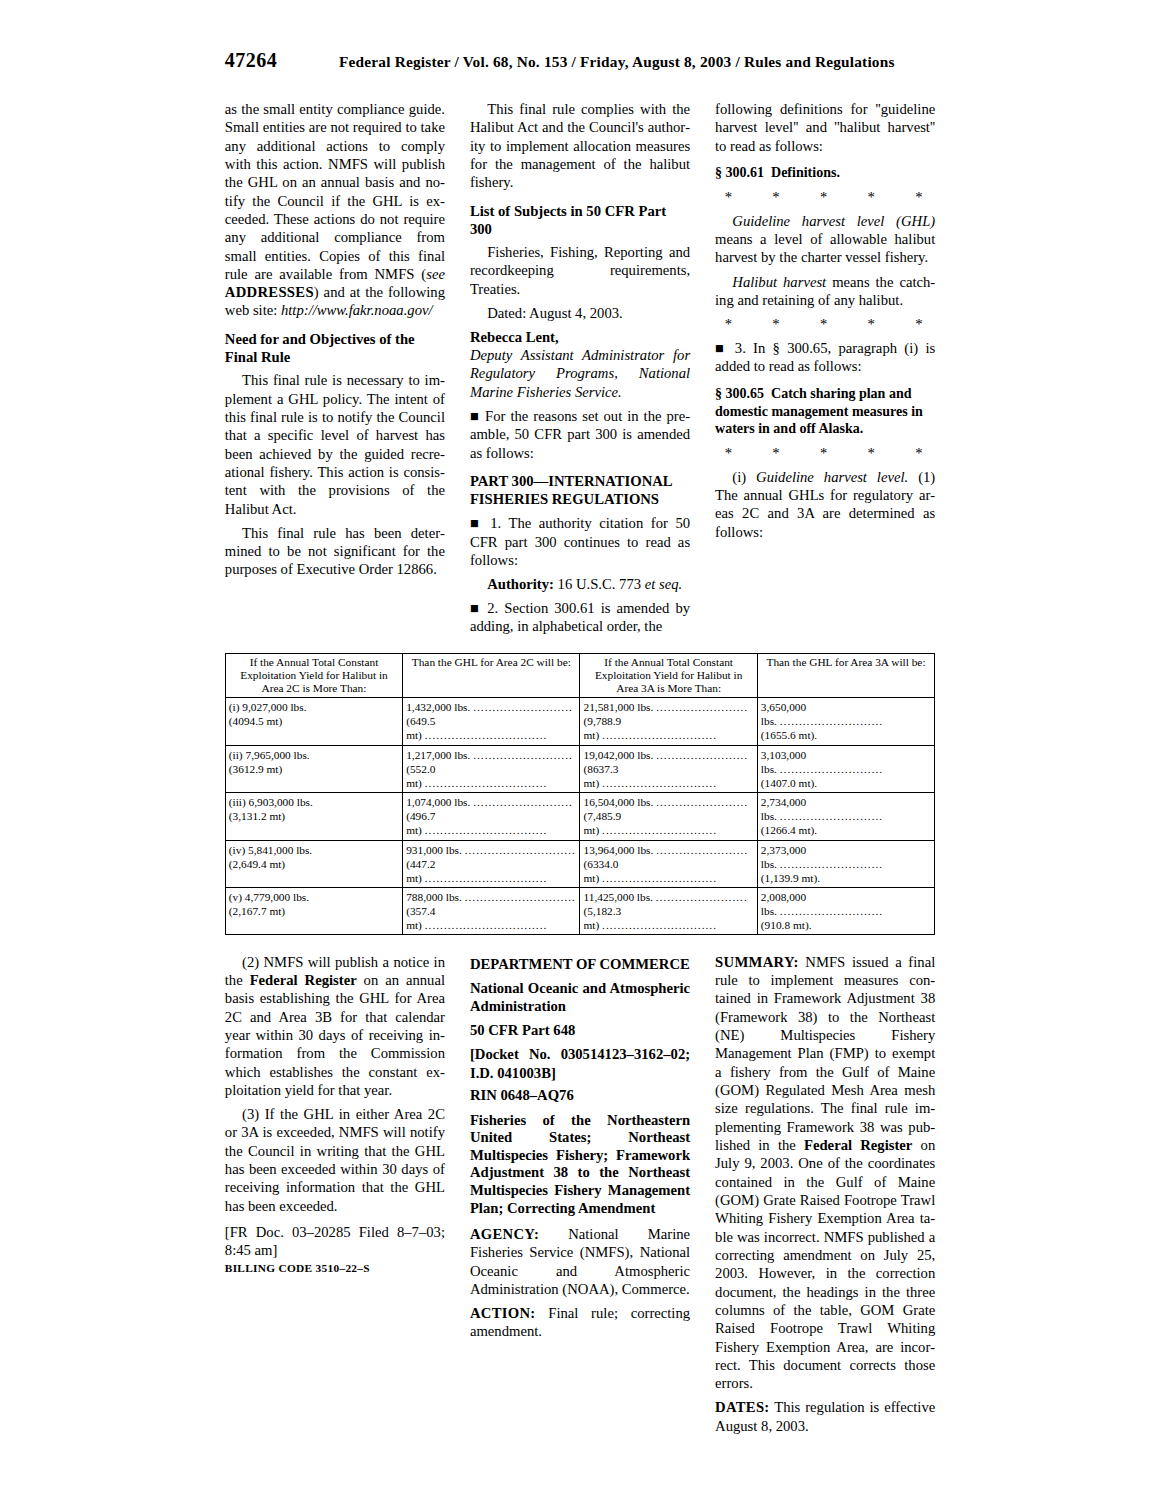47264
Federal Register / Vol. 68, No. 153 / Friday, August 8, 2003 / Rules and Regulations
as the small entity compliance guide. Small entities are not required to take any additional actions to comply with this action. NMFS will publish the GHL on an annual basis and notify the Council if the GHL is exceeded. These actions do not require any additional compliance from small entities. Copies of this final rule are available from NMFS (see ADDRESSES) and at the following web site: http://www.fakr.noaa.gov/
Need for and Objectives of the Final Rule
This final rule is necessary to implement a GHL policy. The intent of this final rule is to notify the Council that a specific level of harvest has been achieved by the guided recreational fishery. This action is consistent with the provisions of the Halibut Act.
This final rule has been determined to be not significant for the purposes of Executive Order 12866.
This final rule complies with the Halibut Act and the Council's authority to implement allocation measures for the management of the halibut fishery.
List of Subjects in 50 CFR Part 300
Fisheries, Fishing, Reporting and recordkeeping requirements, Treaties.
Dated: August 4, 2003.
Rebecca Lent,
Deputy Assistant Administrator for Regulatory Programs, National Marine Fisheries Service.
For the reasons set out in the preamble, 50 CFR part 300 is amended as follows:
PART 300—INTERNATIONAL FISHERIES REGULATIONS
1. The authority citation for 50 CFR part 300 continues to read as follows:
Authority: 16 U.S.C. 773 et seq.
2. Section 300.61 is amended by adding, in alphabetical order, the
following definitions for ''guideline harvest level'' and ''halibut harvest'' to read as follows:
§ 300.61 Definitions.
* * * * *
Guideline harvest level (GHL) means a level of allowable halibut harvest by the charter vessel fishery.
Halibut harvest means the catching and retaining of any halibut.
* * * * *
3. In § 300.65, paragraph (i) is added to read as follows:
§ 300.65 Catch sharing plan and domestic management measures in waters in and off Alaska.
* * * * *
(i) Guideline harvest level. (1) The annual GHLs for regulatory areas 2C and 3A are determined as follows:
| If the Annual Total Constant Exploitation Yield for Halibut in Area 2C is More Than: | Than the GHL for Area 2C will be: | If the Annual Total Constant Exploitation Yield for Halibut in Area 3A is More Than: | Than the GHL for Area 3A will be: |
| --- | --- | --- | --- |
| (i) 9,027,000 lbs. (4094.5 mt) | 1,432,000 lbs. .......................... (649.5 mt) ................................ | 21,581,000 lbs. ........................ (9,788.9 mt) .............................. | 3,650,000 lbs. ........................... (1655.6 mt). |
| (ii) 7,965,000 lbs. (3612.9 mt) | 1,217,000 lbs. .......................... (552.0 mt) ................................ | 19,042,000 lbs. ........................ (8637.3 mt) .............................. | 3,103,000 lbs. ........................... (1407.0 mt). |
| (iii) 6,903,000 lbs. (3,131.2 mt) | 1,074,000 lbs. .......................... (496.7 mt) ................................ | 16,504,000 lbs. ........................ (7,485.9 mt) .............................. | 2,734,000 lbs. ........................... (1266.4 mt). |
| (iv) 5,841,000 lbs. (2,649.4 mt) | 931,000 lbs. ............................. (447.2 mt) ................................ | 13,964,000 lbs. ........................ (6334.0 mt) .............................. | 2,373,000 lbs. ........................... (1,139.9 mt). |
| (v) 4,779,000 lbs. (2,167.7 mt) | 788,000 lbs. ............................. (357.4 mt) ................................ | 11,425,000 lbs. ........................ (5,182.3 mt) .............................. | 2,008,000 lbs. ........................... (910.8 mt). |
(2) NMFS will publish a notice in the Federal Register on an annual basis establishing the GHL for Area 2C and Area 3B for that calendar year within 30 days of receiving information from the Commission which establishes the constant exploitation yield for that year.
(3) If the GHL in either Area 2C or 3A is exceeded, NMFS will notify the Council in writing that the GHL has been exceeded within 30 days of receiving information that the GHL has been exceeded.
[FR Doc. 03–20285 Filed 8–7–03; 8:45 am]
BILLING CODE 3510–22–S
DEPARTMENT OF COMMERCE
National Oceanic and Atmospheric Administration
50 CFR Part 648
[Docket No. 030514123–3162–02; I.D. 041003B]
RIN 0648–AQ76
Fisheries of the Northeastern United States; Northeast Multispecies Fishery; Framework Adjustment 38 to the Northeast Multispecies Fishery Management Plan; Correcting Amendment
AGENCY: National Marine Fisheries Service (NMFS), National Oceanic and Atmospheric Administration (NOAA), Commerce.
ACTION: Final rule; correcting amendment.
SUMMARY: NMFS issued a final rule to implement measures contained in Framework Adjustment 38 (Framework 38) to the Northeast (NE) Multispecies Fishery Management Plan (FMP) to exempt a fishery from the Gulf of Maine (GOM) Regulated Mesh Area mesh size regulations. The final rule implementing Framework 38 was published in the Federal Register on July 9, 2003. One of the coordinates contained in the Gulf of Maine (GOM) Grate Raised Footrope Trawl Whiting Fishery Exemption Area table was incorrect. NMFS published a correcting amendment on July 25, 2003. However, in the correction document, the headings in the three columns of the table, GOM Grate Raised Footrope Trawl Whiting Fishery Exemption Area, are incorrect. This document corrects those errors.
DATES: This regulation is effective August 8, 2003.